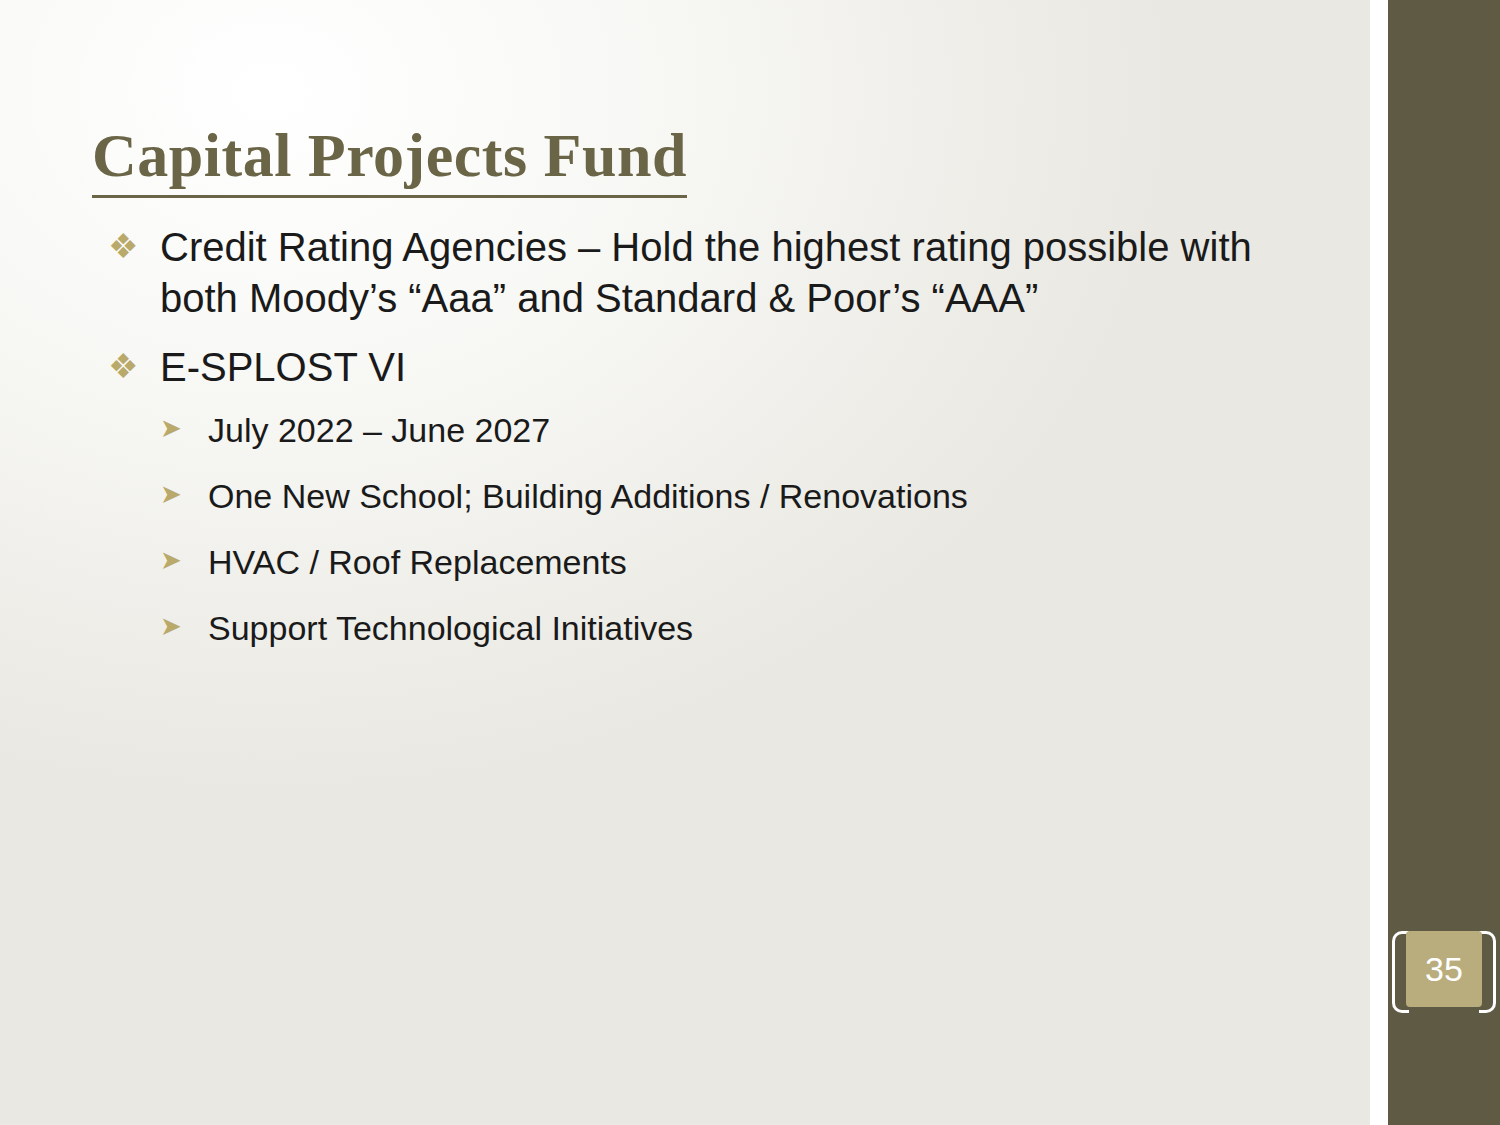Capital Projects Fund
Credit Rating Agencies – Hold the highest rating possible with both Moody’s “Aaa” and Standard & Poor’s “AAA”
E-SPLOST VI
July 2022 – June 2027
One New School; Building Additions / Renovations
HVAC / Roof Replacements
Support Technological Initiatives
35